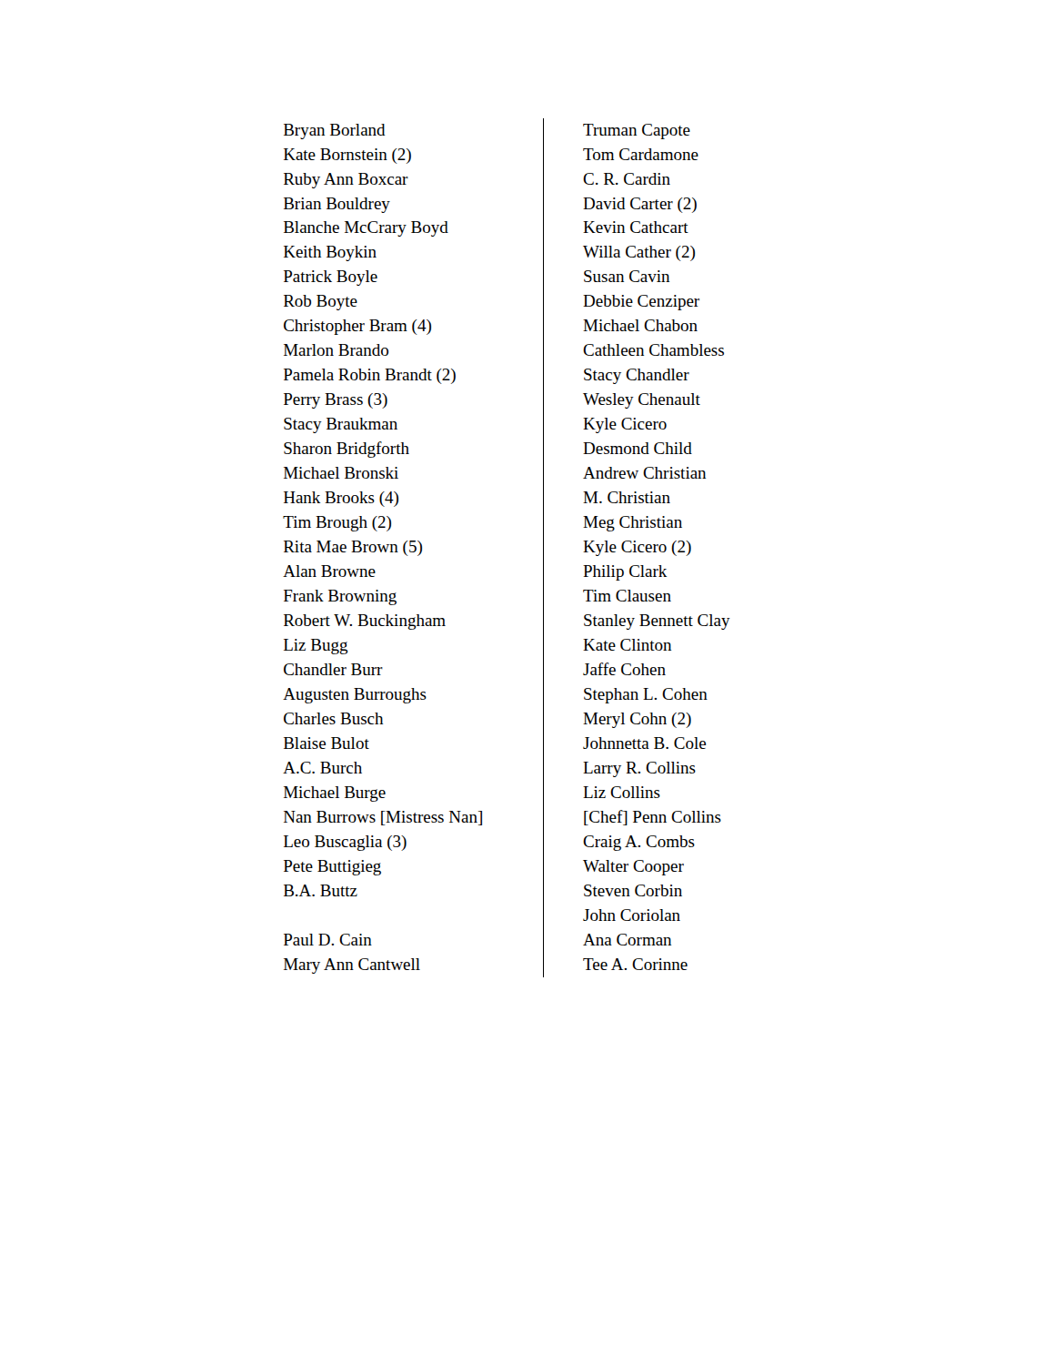Bryan Borland
Kate Bornstein (2)
Ruby Ann Boxcar
Brian Bouldrey
Blanche McCrary Boyd
Keith Boykin
Patrick Boyle
Rob Boyte
Christopher Bram (4)
Marlon Brando
Pamela Robin Brandt (2)
Perry Brass (3)
Stacy Braukman
Sharon Bridgforth
Michael Bronski
Hank Brooks (4)
Tim Brough (2)
Rita Mae Brown (5)
Alan Browne
Frank Browning
Robert W. Buckingham
Liz Bugg
Chandler Burr
Augusten Burroughs
Charles Busch
Blaise Bulot
A.C. Burch
Michael Burge
Nan Burrows [Mistress Nan]
Leo Buscaglia (3)
Pete Buttigieg
B.A. Buttz
Paul D. Cain
Mary Ann Cantwell
Truman Capote
Tom Cardamone
C. R. Cardin
David Carter (2)
Kevin Cathcart
Willa Cather (2)
Susan Cavin
Debbie Cenziper
Michael Chabon
Cathleen Chambless
Stacy Chandler
Wesley Chenault
Kyle Cicero
Desmond Child
Andrew Christian
M. Christian
Meg Christian
Kyle Cicero (2)
Philip Clark
Tim Clausen
Stanley Bennett Clay
Kate Clinton
Jaffe Cohen
Stephan L. Cohen
Meryl Cohn (2)
Johnnetta B. Cole
Larry R. Collins
Liz Collins
[Chef] Penn Collins
Craig A. Combs
Walter Cooper
Steven Corbin
John Coriolan
Ana Corman
Tee A. Corinne